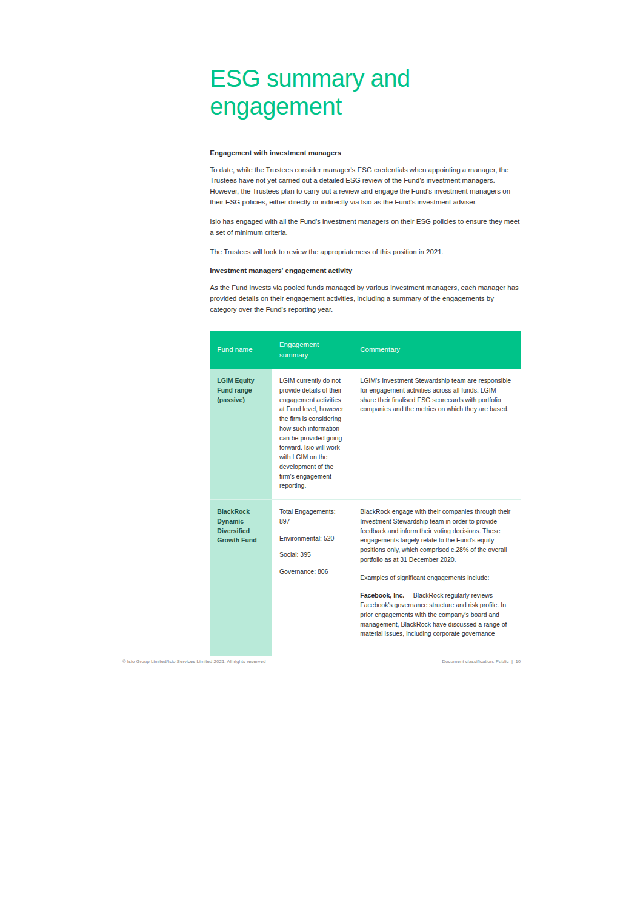ESG summary and
engagement
Engagement with investment managers
To date, while the Trustees consider manager's ESG credentials when appointing a manager, the Trustees have not yet carried out a detailed ESG review of the Fund's investment managers. However, the Trustees plan to carry out a review and engage the Fund's investment managers on their ESG policies, either directly or indirectly via Isio as the Fund's investment adviser.
Isio has engaged with all the Fund's investment managers on their ESG policies to ensure they meet a set of minimum criteria.
The Trustees will look to review the appropriateness of this position in 2021.
Investment managers' engagement activity
As the Fund invests via pooled funds managed by various investment managers, each manager has provided details on their engagement activities, including a summary of the engagements by category over the Fund's reporting year.
| Fund name | Engagement summary | Commentary |
| --- | --- | --- |
| LGIM Equity Fund range (passive) | LGIM currently do not provide details of their engagement activities at Fund level, however the firm is considering how such information can be provided going forward. Isio will work with LGIM on the development of the firm's engagement reporting. | LGIM's Investment Stewardship team are responsible for engagement activities across all funds. LGIM share their finalised ESG scorecards with portfolio companies and the metrics on which they are based. |
| BlackRock Dynamic Diversified Growth Fund | Total Engagements: 897 Environmental: 520 Social: 395 Governance: 806 | BlackRock engage with their companies through their Investment Stewardship team in order to provide feedback and inform their voting decisions. These engagements largely relate to the Fund's equity positions only, which comprised c.28% of the overall portfolio as at 31 December 2020. Examples of significant engagements include: Facebook, Inc. – BlackRock regularly reviews Facebook's governance structure and risk profile. In prior engagements with the company's board and management, BlackRock have discussed a range of material issues, including corporate governance |
© Isio Group Limited/Isio Services Limited 2021. All rights reserved Document classification: Public | 10